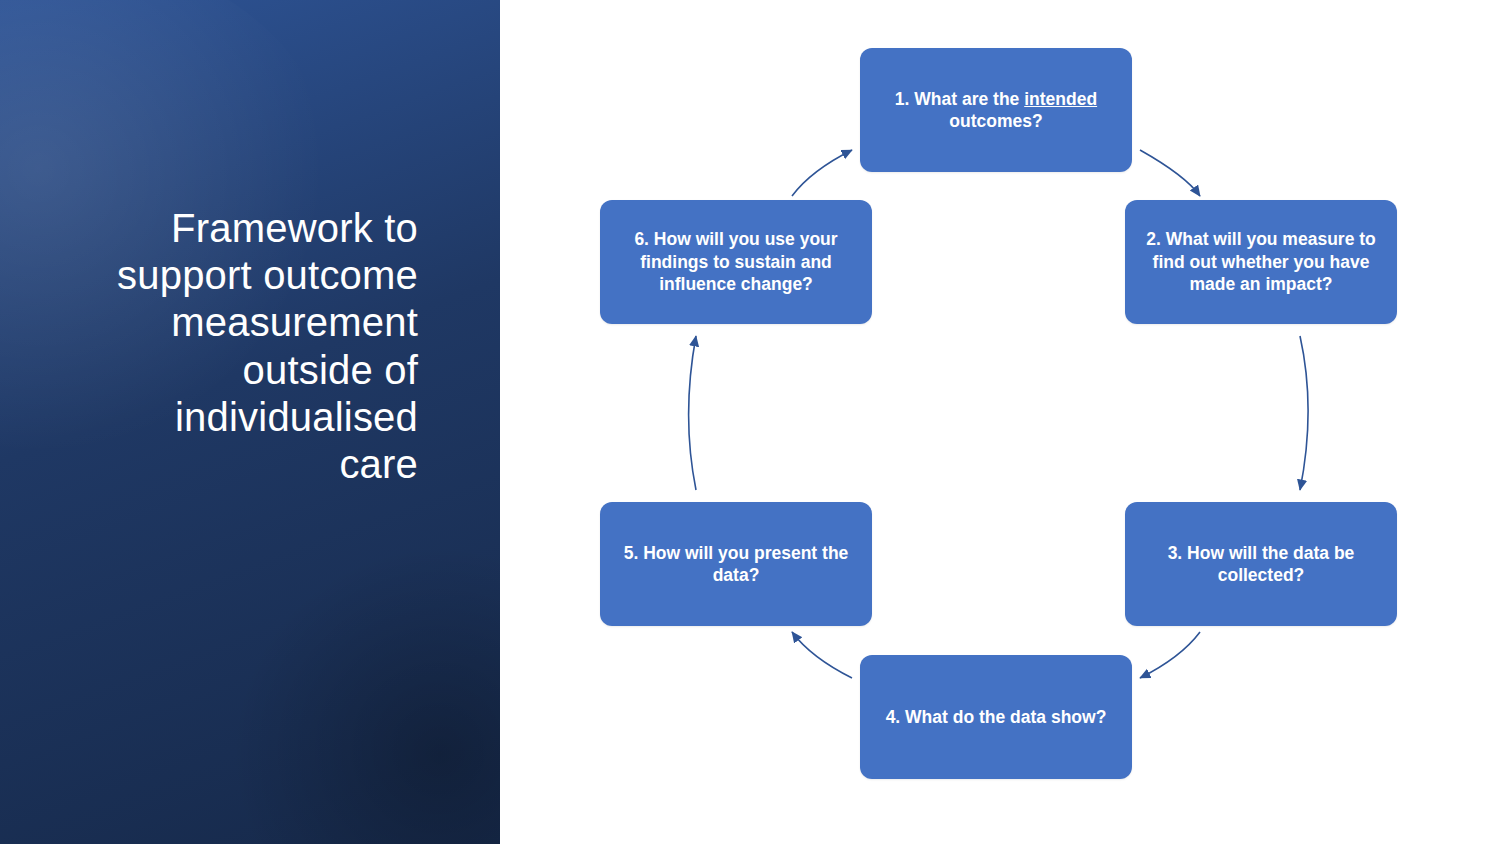Framework to support outcome measurement outside of individualised care
1. What are the intended outcomes?
2. What will you measure to find out whether you have made an impact?
3. How will the data be collected?
4. What do the data show?
5. How will you present the data?
6. How will you use your findings to sustain and influence change?